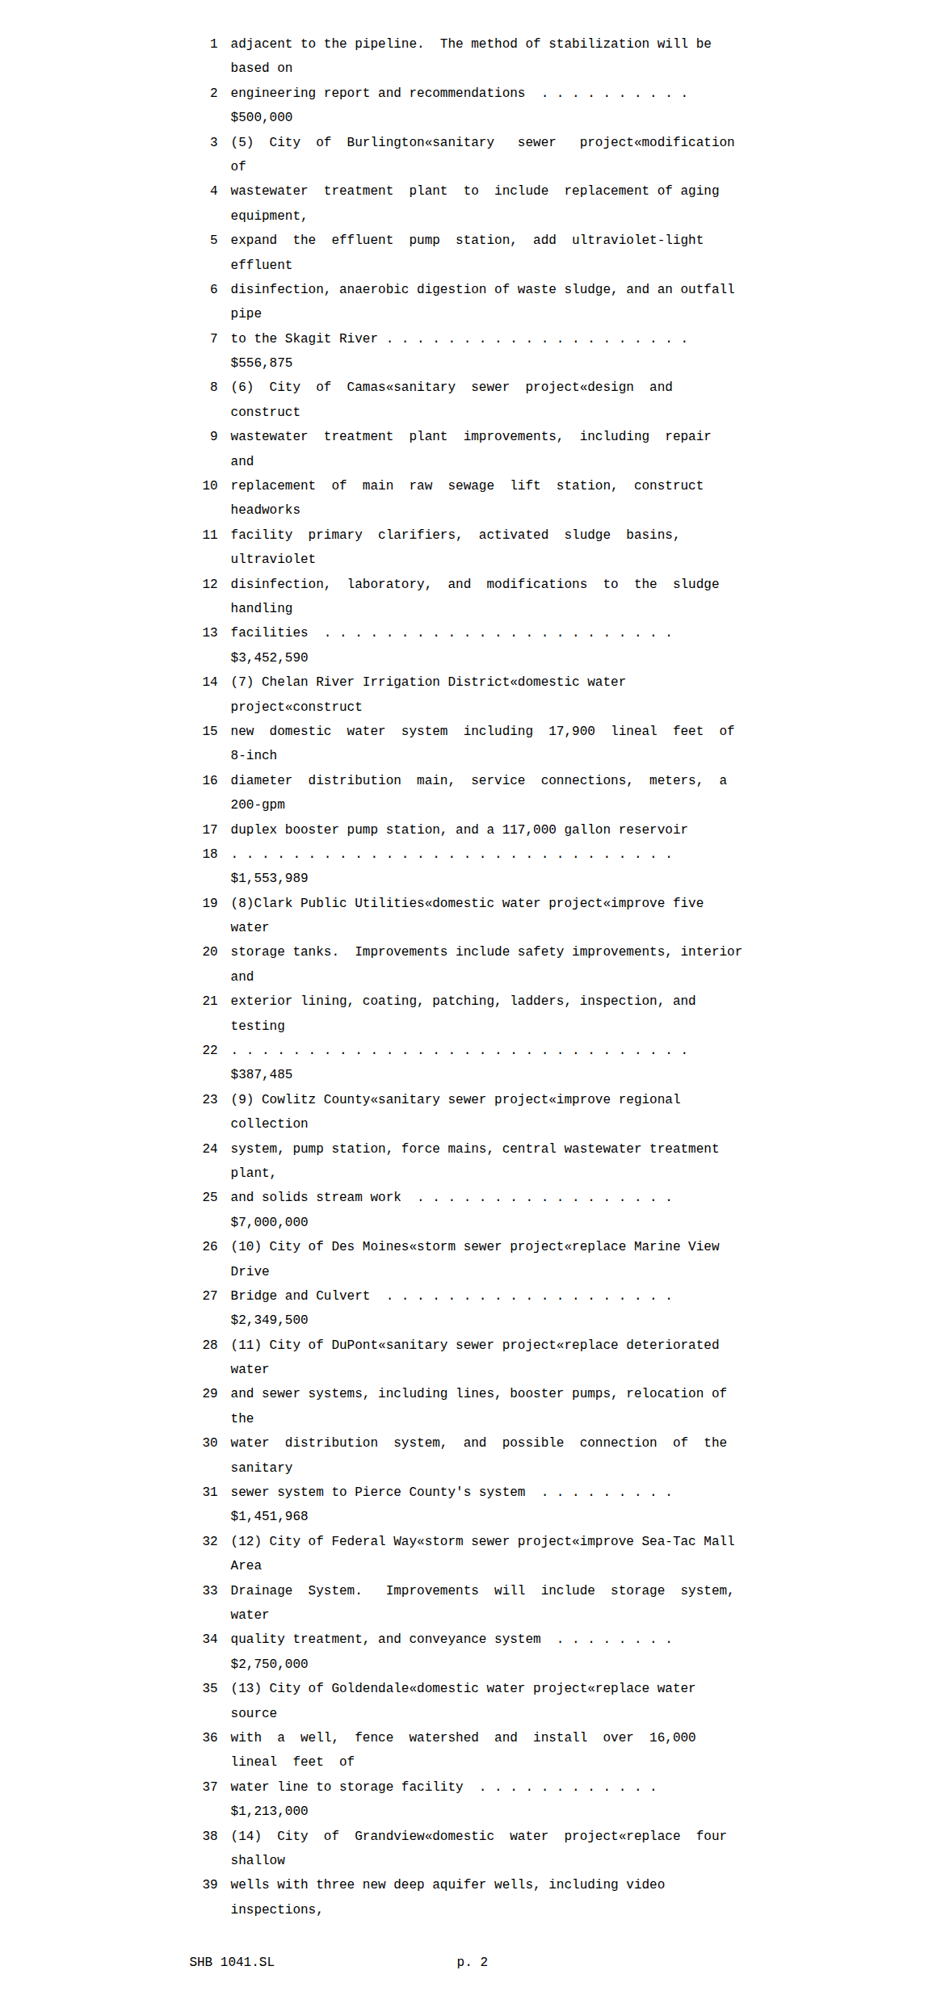adjacent to the pipeline. The method of stabilization will be based on
engineering report and recommendations . . . . . . . . . . $500,000
(5) City of Burlington«sanitary sewer project«modification of
wastewater treatment plant to include replacement of aging equipment,
expand the effluent pump station, add ultraviolet-light effluent
disinfection, anaerobic digestion of waste sludge, and an outfall pipe
to the Skagit River . . . . . . . . . . . . . . . . . . . . $556,875
(6) City of Camas«sanitary sewer project«design and construct
wastewater treatment plant improvements, including repair and
replacement of main raw sewage lift station, construct headworks
facility primary clarifiers, activated sludge basins, ultraviolet
disinfection, laboratory, and modifications to the sludge handling
facilities . . . . . . . . . . . . . . . . . . . . . . . $3,452,590
(7) Chelan River Irrigation District«domestic water project«construct
new domestic water system including 17,900 lineal feet of 8-inch
diameter distribution main, service connections, meters, a 200-gpm
duplex booster pump station, and a 117,000 gallon reservoir
. . . . . . . . . . . . . . . . . . . . . . . . . . . . . $1,553,989
(8)Clark Public Utilities«domestic water project«improve five water
storage tanks. Improvements include safety improvements, interior and
exterior lining, coating, patching, ladders, inspection, and testing
. . . . . . . . . . . . . . . . . . . . . . . . . . . . . . $387,485
(9) Cowlitz County«sanitary sewer project«improve regional collection
system, pump station, force mains, central wastewater treatment plant,
and solids stream work . . . . . . . . . . . . . . . . . $7,000,000
(10) City of Des Moines«storm sewer project«replace Marine View Drive
Bridge and Culvert . . . . . . . . . . . . . . . . . . . $2,349,500
(11) City of DuPont«sanitary sewer project«replace deteriorated water
and sewer systems, including lines, booster pumps, relocation of the
water distribution system, and possible connection of the sanitary
sewer system to Pierce County's system . . . . . . . . . $1,451,968
(12) City of Federal Way«storm sewer project«improve Sea-Tac Mall Area
Drainage System. Improvements will include storage system, water
quality treatment, and conveyance system . . . . . . . . $2,750,000
(13) City of Goldendale«domestic water project«replace water source
with a well, fence watershed and install over 16,000 lineal feet of
water line to storage facility . . . . . . . . . . . . $1,213,000
(14) City of Grandview«domestic water project«replace four shallow
wells with three new deep aquifer wells, including video inspections,
SHB 1041.SL
p. 2